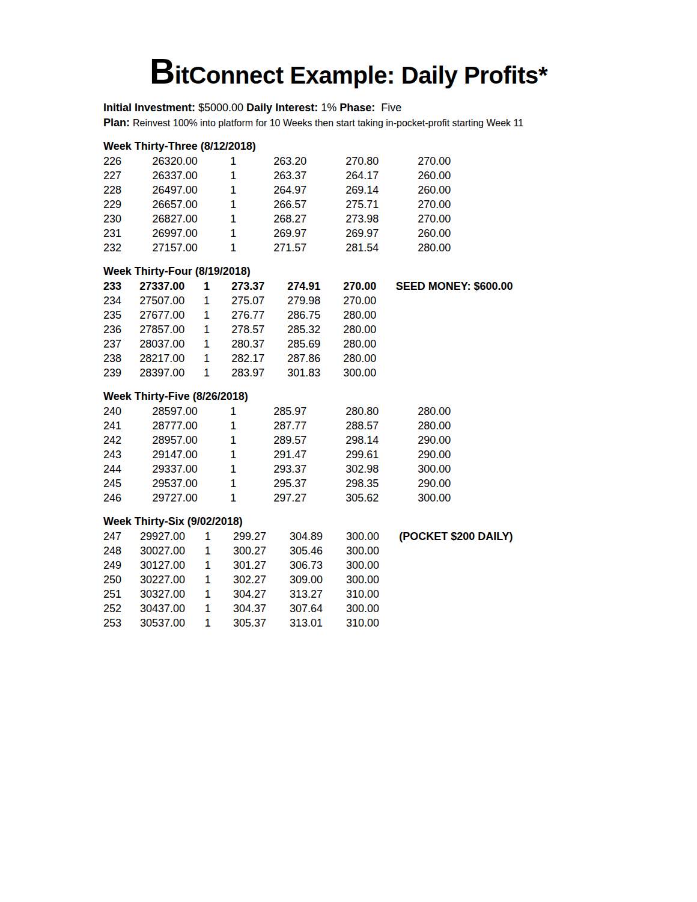BitConnect Example: Daily Profits*
Initial Investment: $5000.00 Daily Interest: 1% Phase: Five
Plan: Reinvest 100% into platform for 10 Weeks then start taking in-pocket-profit starting Week 11
Week Thirty-Three (8/12/2018)
| 226 | 26320.00 | 1 | 263.20 | 270.80 | 270.00 | |
| 227 | 26337.00 | 1 | 263.37 | 264.17 | 260.00 | |
| 228 | 26497.00 | 1 | 264.97 | 269.14 | 260.00 | |
| 229 | 26657.00 | 1 | 266.57 | 275.71 | 270.00 | |
| 230 | 26827.00 | 1 | 268.27 | 273.98 | 270.00 | |
| 231 | 26997.00 | 1 | 269.97 | 269.97 | 260.00 | |
| 232 | 27157.00 | 1 | 271.57 | 281.54 | 280.00 | |
Week Thirty-Four (8/19/2018)
| 233 | 27337.00 | 1 | 273.37 | 274.91 | 270.00 | SEED MONEY: $600.00 |
| 234 | 27507.00 | 1 | 275.07 | 279.98 | 270.00 | |
| 235 | 27677.00 | 1 | 276.77 | 286.75 | 280.00 | |
| 236 | 27857.00 | 1 | 278.57 | 285.32 | 280.00 | |
| 237 | 28037.00 | 1 | 280.37 | 285.69 | 280.00 | |
| 238 | 28217.00 | 1 | 282.17 | 287.86 | 280.00 | |
| 239 | 28397.00 | 1 | 283.97 | 301.83 | 300.00 | |
Week Thirty-Five (8/26/2018)
| 240 | 28597.00 | 1 | 285.97 | 280.80 | 280.00 | |
| 241 | 28777.00 | 1 | 287.77 | 288.57 | 280.00 | |
| 242 | 28957.00 | 1 | 289.57 | 298.14 | 290.00 | |
| 243 | 29147.00 | 1 | 291.47 | 299.61 | 290.00 | |
| 244 | 29337.00 | 1 | 293.37 | 302.98 | 300.00 | |
| 245 | 29537.00 | 1 | 295.37 | 298.35 | 290.00 | |
| 246 | 29727.00 | 1 | 297.27 | 305.62 | 300.00 | |
Week Thirty-Six (9/02/2018)
| 247 | 29927.00 | 1 | 299.27 | 304.89 | 300.00 | (POCKET $200 DAILY) |
| 248 | 30027.00 | 1 | 300.27 | 305.46 | 300.00 | |
| 249 | 30127.00 | 1 | 301.27 | 306.73 | 300.00 | |
| 250 | 30227.00 | 1 | 302.27 | 309.00 | 300.00 | |
| 251 | 30327.00 | 1 | 304.27 | 313.27 | 310.00 | |
| 252 | 30437.00 | 1 | 304.37 | 307.64 | 300.00 | |
| 253 | 30537.00 | 1 | 305.37 | 313.01 | 310.00 | |